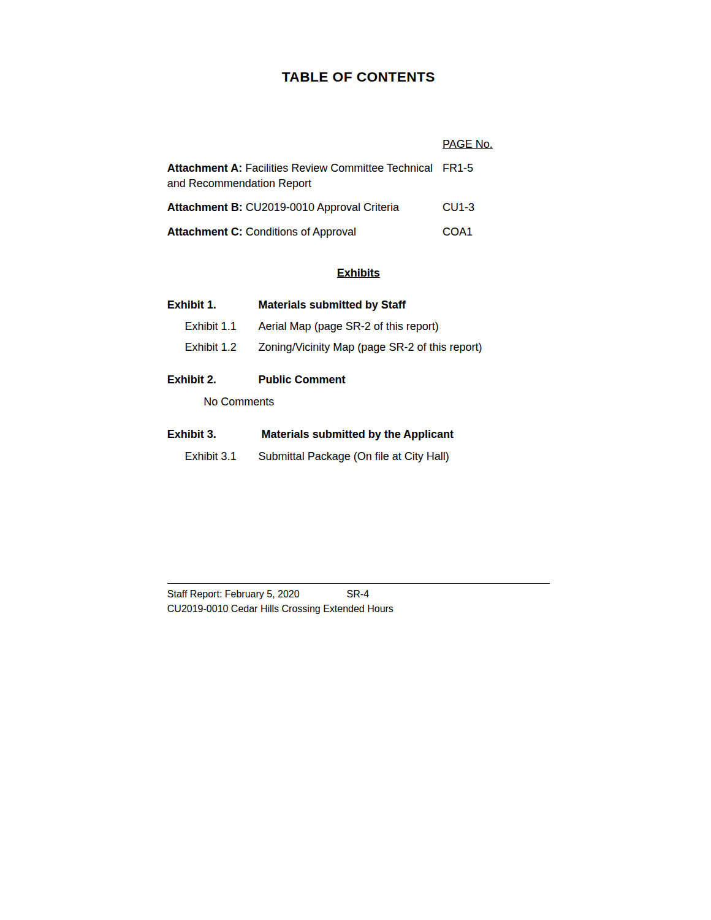TABLE OF CONTENTS
| | PAGE No. |
| Attachment A: Facilities Review Committee Technical and Recommendation Report | FR1-5 |
| Attachment B: CU2019-0010 Approval Criteria | CU1-3 |
| Attachment C: Conditions of Approval | COA1 |
Exhibits
Exhibit 1. Materials submitted by Staff
Exhibit 1.1 Aerial Map (page SR-2 of this report)
Exhibit 1.2 Zoning/Vicinity Map (page SR-2 of this report)
Exhibit 2. Public Comment
No Comments
Exhibit 3. Materials submitted by the Applicant
Exhibit 3.1 Submittal Package (On file at City Hall)
Staff Report: February 5, 2020
SR-4
CU2019-0010 Cedar Hills Crossing Extended Hours